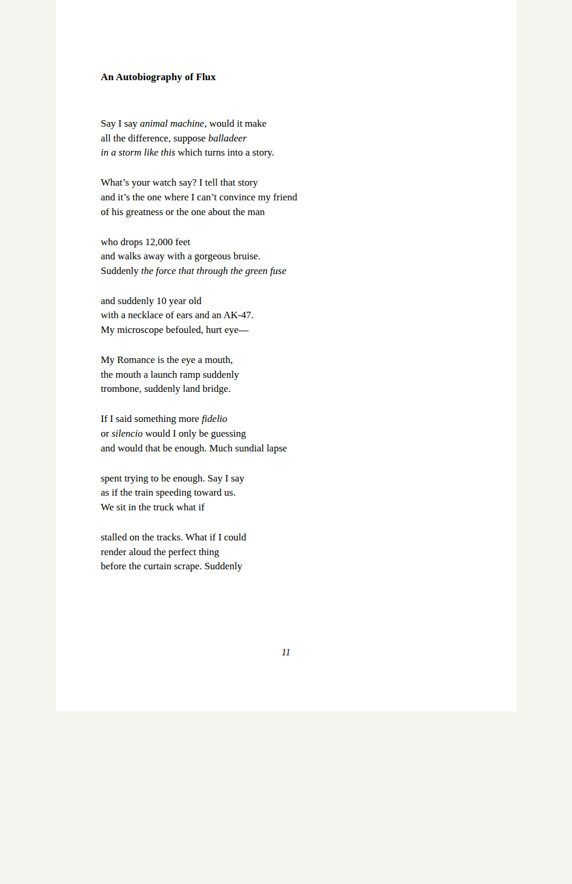An Autobiography of Flux
Say I say animal machine, would it make
all the difference, suppose balladeer
in a storm like this which turns into a story.
What’s your watch say? I tell that story
and it’s the one where I can’t convince my friend
of his greatness or the one about the man
who drops 12,000 feet
and walks away with a gorgeous bruise.
Suddenly the force that through the green fuse
and suddenly 10 year old
with a necklace of ears and an AK-47.
My microscope befouled, hurt eye—
My Romance is the eye a mouth,
the mouth a launch ramp suddenly
trombone, suddenly land bridge.
If I said something more fidelio
or silencio would I only be guessing
and would that be enough. Much sundial lapse
spent trying to be enough. Say I say
as if the train speeding toward us.
We sit in the truck what if
stalled on the tracks. What if I could
render aloud the perfect thing
before the curtain scrape. Suddenly
11